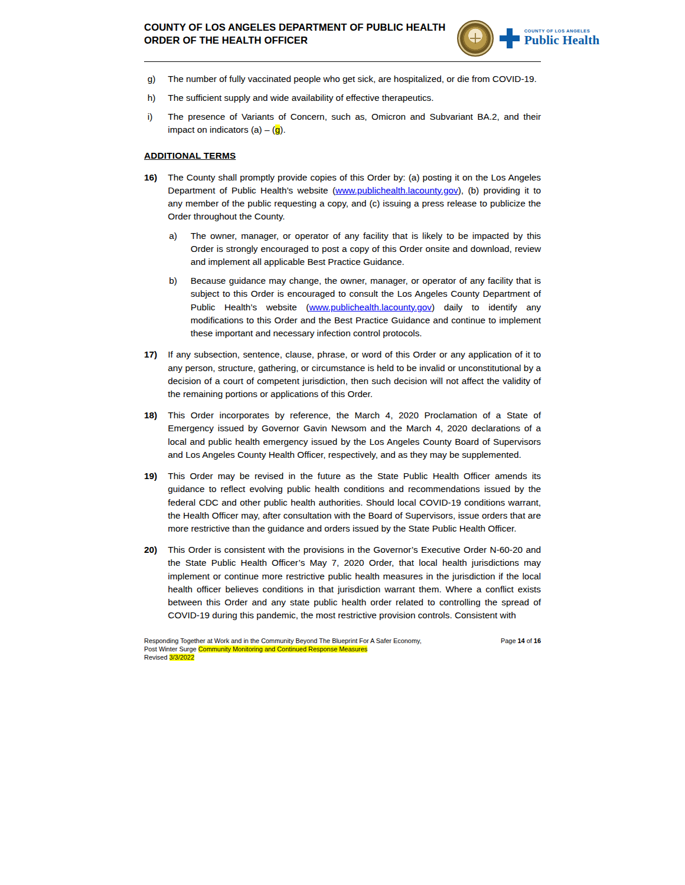County of Los Angeles Department of Public Health
Order of the Health Officer
County of Los Angeles
Public Health
g) The number of fully vaccinated people who get sick, are hospitalized, or die from COVID-19.
h) The sufficient supply and wide availability of effective therapeutics.
i) The presence of Variants of Concern, such as, Omicron and Subvariant BA.2, and their impact on indicators (a) – (g).
ADDITIONAL TERMS
16) The County shall promptly provide copies of this Order by: (a) posting it on the Los Angeles Department of Public Health’s website (www.publichealth.lacounty.gov), (b) providing it to any member of the public requesting a copy, and (c) issuing a press release to publicize the Order throughout the County.
a) The owner, manager, or operator of any facility that is likely to be impacted by this Order is strongly encouraged to post a copy of this Order onsite and download, review and implement all applicable Best Practice Guidance.
b) Because guidance may change, the owner, manager, or operator of any facility that is subject to this Order is encouraged to consult the Los Angeles County Department of Public Health’s website (www.publichealth.lacounty.gov) daily to identify any modifications to this Order and the Best Practice Guidance and continue to implement these important and necessary infection control protocols.
17) If any subsection, sentence, clause, phrase, or word of this Order or any application of it to any person, structure, gathering, or circumstance is held to be invalid or unconstitutional by a decision of a court of competent jurisdiction, then such decision will not affect the validity of the remaining portions or applications of this Order.
18) This Order incorporates by reference, the March 4, 2020 Proclamation of a State of Emergency issued by Governor Gavin Newsom and the March 4, 2020 declarations of a local and public health emergency issued by the Los Angeles County Board of Supervisors and Los Angeles County Health Officer, respectively, and as they may be supplemented.
19) This Order may be revised in the future as the State Public Health Officer amends its guidance to reflect evolving public health conditions and recommendations issued by the federal CDC and other public health authorities. Should local COVID-19 conditions warrant, the Health Officer may, after consultation with the Board of Supervisors, issue orders that are more restrictive than the guidance and orders issued by the State Public Health Officer.
20) This Order is consistent with the provisions in the Governor’s Executive Order N-60-20 and the State Public Health Officer’s May 7, 2020 Order, that local health jurisdictions may implement or continue more restrictive public health measures in the jurisdiction if the local health officer believes conditions in that jurisdiction warrant them. Where a conflict exists between this Order and any state public health order related to controlling the spread of COVID-19 during this pandemic, the most restrictive provision controls. Consistent with
Responding Together at Work and in the Community Beyond The Blueprint For A Safer Economy,
Post Winter Surge Community Monitoring and Continued Response Measures
Revised 3/3/2022
Page 14 of 16